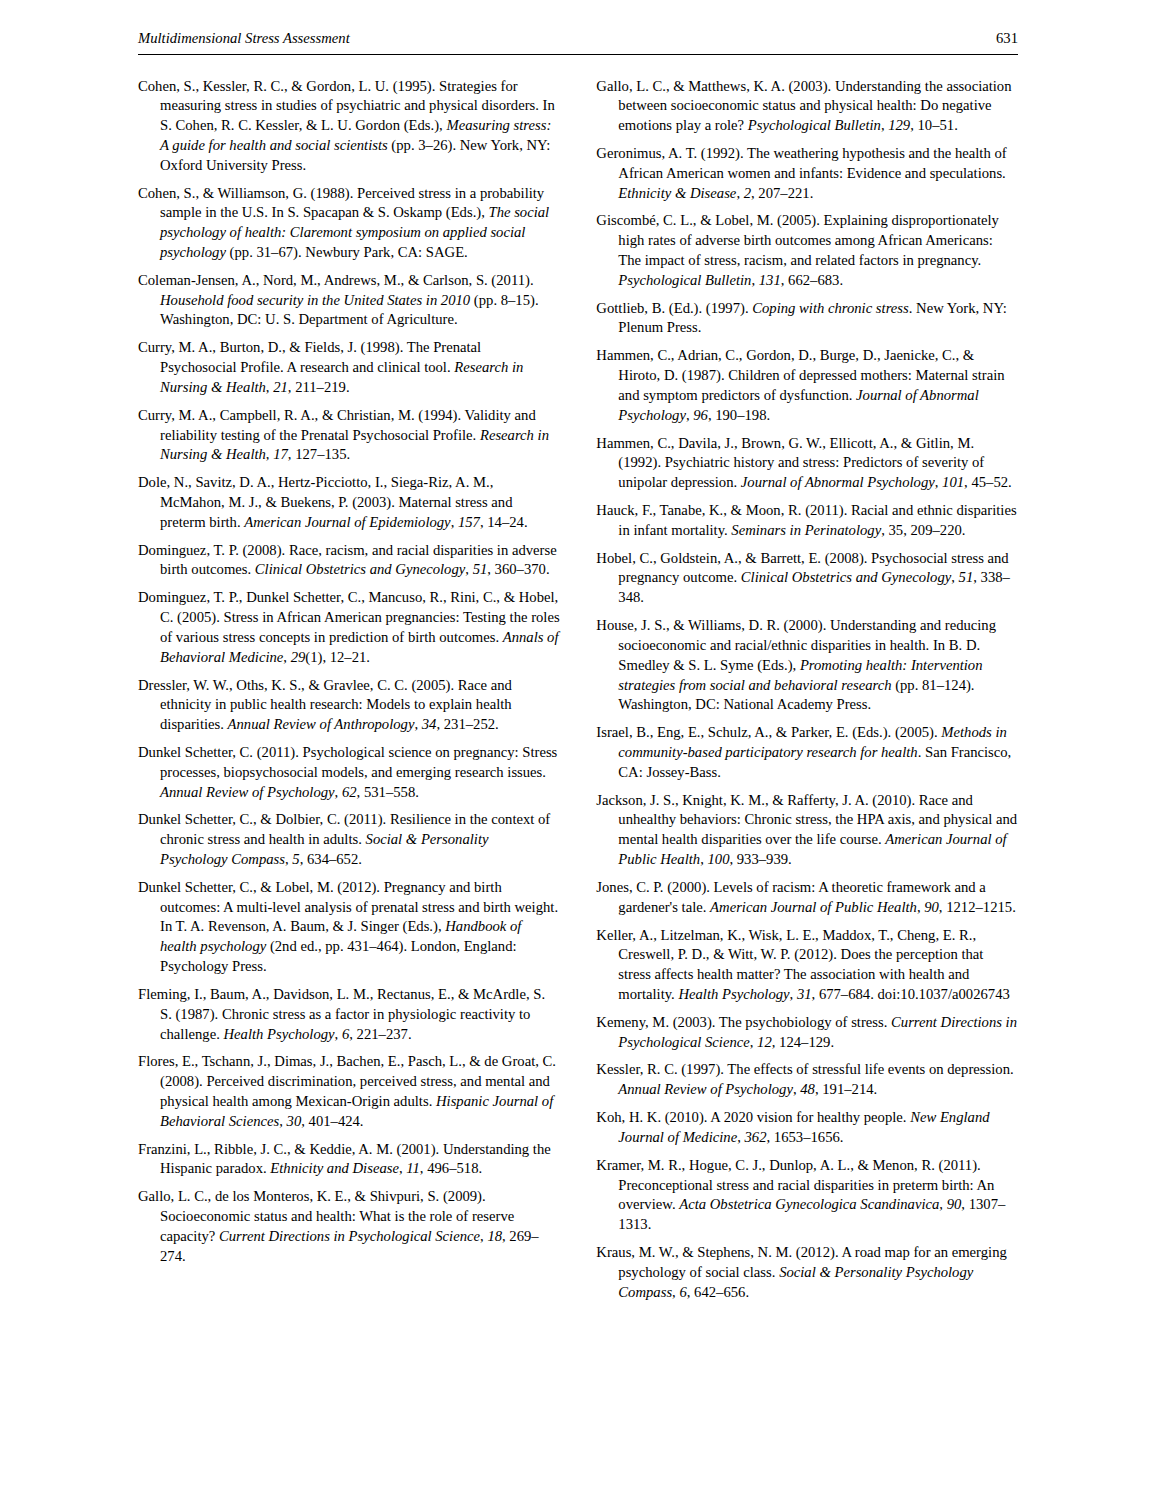Multidimensional Stress Assessment 631
Cohen, S., Kessler, R. C., & Gordon, L. U. (1995). Strategies for measuring stress in studies of psychiatric and physical disorders. In S. Cohen, R. C. Kessler, & L. U. Gordon (Eds.), Measuring stress: A guide for health and social scientists (pp. 3–26). New York, NY: Oxford University Press.
Cohen, S., & Williamson, G. (1988). Perceived stress in a probability sample in the U.S. In S. Spacapan & S. Oskamp (Eds.), The social psychology of health: Claremont symposium on applied social psychology (pp. 31–67). Newbury Park, CA: SAGE.
Coleman-Jensen, A., Nord, M., Andrews, M., & Carlson, S. (2011). Household food security in the United States in 2010 (pp. 8–15). Washington, DC: U. S. Department of Agriculture.
Curry, M. A., Burton, D., & Fields, J. (1998). The Prenatal Psychosocial Profile. A research and clinical tool. Research in Nursing & Health, 21, 211–219.
Curry, M. A., Campbell, R. A., & Christian, M. (1994). Validity and reliability testing of the Prenatal Psychosocial Profile. Research in Nursing & Health, 17, 127–135.
Dole, N., Savitz, D. A., Hertz-Picciotto, I., Siega-Riz, A. M., McMahon, M. J., & Buekens, P. (2003). Maternal stress and preterm birth. American Journal of Epidemiology, 157, 14–24.
Dominguez, T. P. (2008). Race, racism, and racial disparities in adverse birth outcomes. Clinical Obstetrics and Gynecology, 51, 360–370.
Dominguez, T. P., Dunkel Schetter, C., Mancuso, R., Rini, C., & Hobel, C. (2005). Stress in African American pregnancies: Testing the roles of various stress concepts in prediction of birth outcomes. Annals of Behavioral Medicine, 29(1), 12–21.
Dressler, W. W., Oths, K. S., & Gravlee, C. C. (2005). Race and ethnicity in public health research: Models to explain health disparities. Annual Review of Anthropology, 34, 231–252.
Dunkel Schetter, C. (2011). Psychological science on pregnancy: Stress processes, biopsychosocial models, and emerging research issues. Annual Review of Psychology, 62, 531–558.
Dunkel Schetter, C., & Dolbier, C. (2011). Resilience in the context of chronic stress and health in adults. Social & Personality Psychology Compass, 5, 634–652.
Dunkel Schetter, C., & Lobel, M. (2012). Pregnancy and birth outcomes: A multi-level analysis of prenatal stress and birth weight. In T. A. Revenson, A. Baum, & J. Singer (Eds.), Handbook of health psychology (2nd ed., pp. 431–464). London, England: Psychology Press.
Fleming, I., Baum, A., Davidson, L. M., Rectanus, E., & McArdle, S. S. (1987). Chronic stress as a factor in physiologic reactivity to challenge. Health Psychology, 6, 221–237.
Flores, E., Tschann, J., Dimas, J., Bachen, E., Pasch, L., & de Groat, C. (2008). Perceived discrimination, perceived stress, and mental and physical health among Mexican-Origin adults. Hispanic Journal of Behavioral Sciences, 30, 401–424.
Franzini, L., Ribble, J. C., & Keddie, A. M. (2001). Understanding the Hispanic paradox. Ethnicity and Disease, 11, 496–518.
Gallo, L. C., de los Monteros, K. E., & Shivpuri, S. (2009). Socioeconomic status and health: What is the role of reserve capacity? Current Directions in Psychological Science, 18, 269–274.
Gallo, L. C., & Matthews, K. A. (2003). Understanding the association between socioeconomic status and physical health: Do negative emotions play a role? Psychological Bulletin, 129, 10–51.
Geronimus, A. T. (1992). The weathering hypothesis and the health of African American women and infants: Evidence and speculations. Ethnicity & Disease, 2, 207–221.
Giscombé, C. L., & Lobel, M. (2005). Explaining disproportionately high rates of adverse birth outcomes among African Americans: The impact of stress, racism, and related factors in pregnancy. Psychological Bulletin, 131, 662–683.
Gottlieb, B. (Ed.). (1997). Coping with chronic stress. New York, NY: Plenum Press.
Hammen, C., Adrian, C., Gordon, D., Burge, D., Jaenicke, C., & Hiroto, D. (1987). Children of depressed mothers: Maternal strain and symptom predictors of dysfunction. Journal of Abnormal Psychology, 96, 190–198.
Hammen, C., Davila, J., Brown, G. W., Ellicott, A., & Gitlin, M. (1992). Psychiatric history and stress: Predictors of severity of unipolar depression. Journal of Abnormal Psychology, 101, 45–52.
Hauck, F., Tanabe, K., & Moon, R. (2011). Racial and ethnic disparities in infant mortality. Seminars in Perinatology, 35, 209–220.
Hobel, C., Goldstein, A., & Barrett, E. (2008). Psychosocial stress and pregnancy outcome. Clinical Obstetrics and Gynecology, 51, 338–348.
House, J. S., & Williams, D. R. (2000). Understanding and reducing socioeconomic and racial/ethnic disparities in health. In B. D. Smedley & S. L. Syme (Eds.), Promoting health: Intervention strategies from social and behavioral research (pp. 81–124). Washington, DC: National Academy Press.
Israel, B., Eng, E., Schulz, A., & Parker, E. (Eds.). (2005). Methods in community-based participatory research for health. San Francisco, CA: Jossey-Bass.
Jackson, J. S., Knight, K. M., & Rafferty, J. A. (2010). Race and unhealthy behaviors: Chronic stress, the HPA axis, and physical and mental health disparities over the life course. American Journal of Public Health, 100, 933–939.
Jones, C. P. (2000). Levels of racism: A theoretic framework and a gardener's tale. American Journal of Public Health, 90, 1212–1215.
Keller, A., Litzelman, K., Wisk, L. E., Maddox, T., Cheng, E. R., Creswell, P. D., & Witt, W. P. (2012). Does the perception that stress affects health matter? The association with health and mortality. Health Psychology, 31, 677–684. doi:10.1037/a0026743
Kemeny, M. (2003). The psychobiology of stress. Current Directions in Psychological Science, 12, 124–129.
Kessler, R. C. (1997). The effects of stressful life events on depression. Annual Review of Psychology, 48, 191–214.
Koh, H. K. (2010). A 2020 vision for healthy people. New England Journal of Medicine, 362, 1653–1656.
Kramer, M. R., Hogue, C. J., Dunlop, A. L., & Menon, R. (2011). Preconceptional stress and racial disparities in preterm birth: An overview. Acta Obstetrica Gynecologica Scandinavica, 90, 1307–1313.
Kraus, M. W., & Stephens, N. M. (2012). A road map for an emerging psychology of social class. Social & Personality Psychology Compass, 6, 642–656.